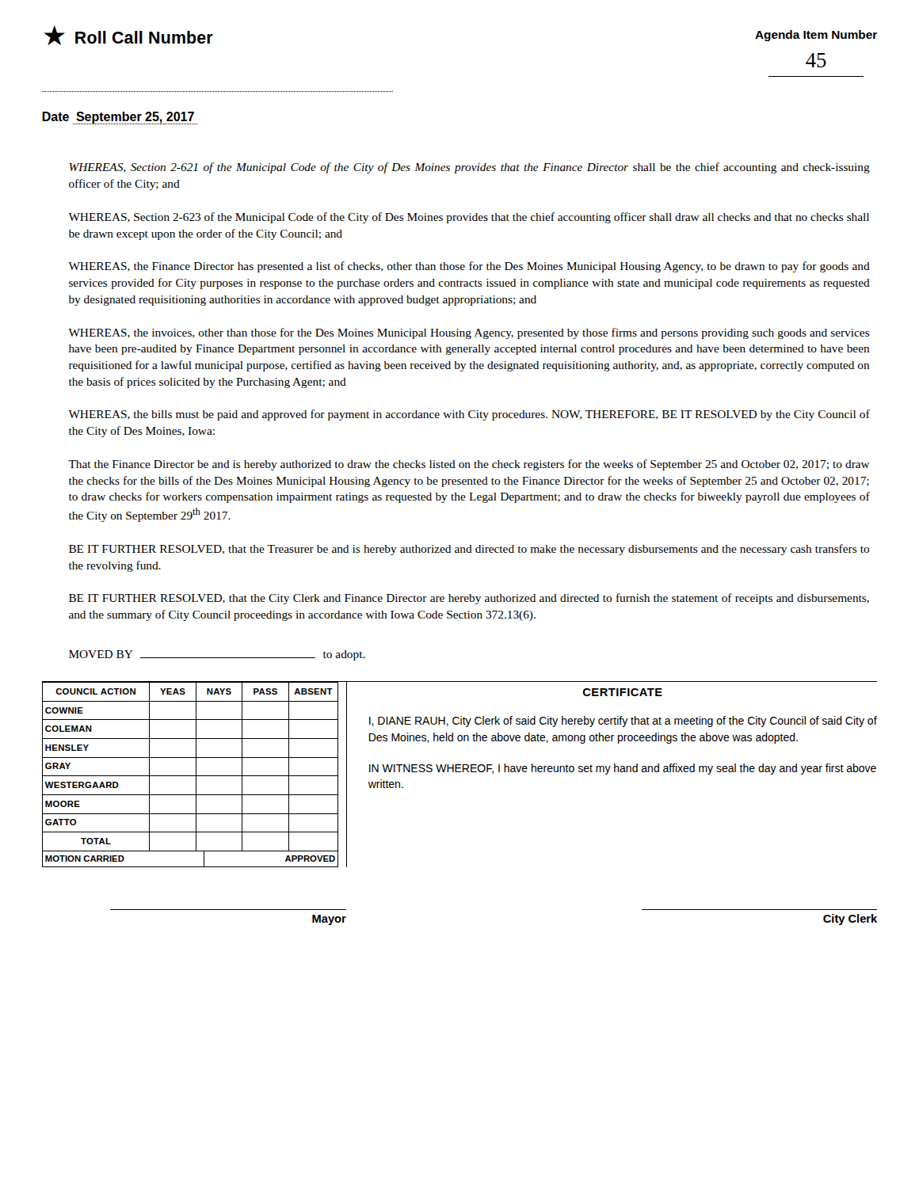★ Roll Call Number
Agenda Item Number
45
Date September 25, 2017
WHEREAS, Section 2-621 of the Municipal Code of the City of Des Moines provides that the Finance Director shall be the chief accounting and check-issuing officer of the City; and
WHEREAS, Section 2-623 of the Municipal Code of the City of Des Moines provides that the chief accounting officer shall draw all checks and that no checks shall be drawn except upon the order of the City Council; and
WHEREAS, the Finance Director has presented a list of checks, other than those for the Des Moines Municipal Housing Agency, to be drawn to pay for goods and services provided for City purposes in response to the purchase orders and contracts issued in compliance with state and municipal code requirements as requested by designated requisitioning authorities in accordance with approved budget appropriations; and
WHEREAS, the invoices, other than those for the Des Moines Municipal Housing Agency, presented by those firms and persons providing such goods and services have been pre-audited by Finance Department personnel in accordance with generally accepted internal control procedures and have been determined to have been requisitioned for a lawful municipal purpose, certified as having been received by the designated requisitioning authority, and, as appropriate, correctly computed on the basis of prices solicited by the Purchasing Agent; and
WHEREAS, the bills must be paid and approved for payment in accordance with City procedures. NOW, THEREFORE, BE IT RESOLVED by the City Council of the City of Des Moines, Iowa:
That the Finance Director be and is hereby authorized to draw the checks listed on the check registers for the weeks of September 25 and October 02, 2017; to draw the checks for the bills of the Des Moines Municipal Housing Agency to be presented to the Finance Director for the weeks of September 25 and October 02, 2017; to draw checks for workers compensation impairment ratings as requested by the Legal Department; and to draw the checks for biweekly payroll due employees of the City on September 29th 2017.
BE IT FURTHER RESOLVED, that the Treasurer be and is hereby authorized and directed to make the necessary disbursements and the necessary cash transfers to the revolving fund.
BE IT FURTHER RESOLVED, that the City Clerk and Finance Director are hereby authorized and directed to furnish the statement of receipts and disbursements, and the summary of City Council proceedings in accordance with Iowa Code Section 372.13(6).
MOVED BY to adopt.
| COUNCIL ACTION | YEAS | NAYS | PASS | ABSENT |
| --- | --- | --- | --- | --- |
| COWNIE | | | | |
| COLEMAN | | | | |
| HENSLEY | | | | |
| GRAY | | | | |
| WESTERGAARD | | | | |
| MOORE | | | | |
| GATTO | | | | |
| TOTAL | | | | |
MOTION CARRIED
APPROVED
CERTIFICATE
I, DIANE RAUH, City Clerk of said City hereby certify that at a meeting of the City Council of said City of Des Moines, held on the above date, among other proceedings the above was adopted.
IN WITNESS WHEREOF, I have hereunto set my hand and affixed my seal the day and year first above written.
Mayor
City Clerk